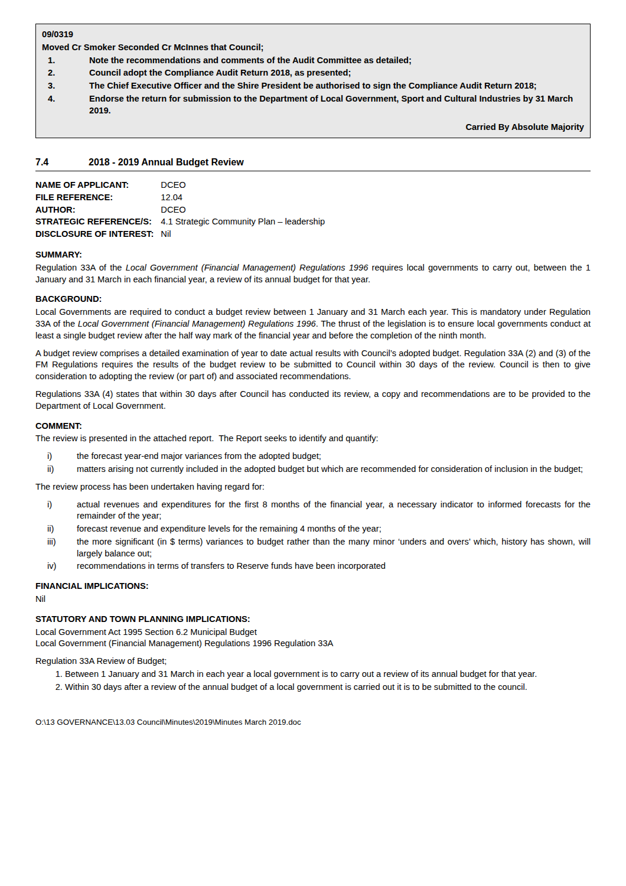09/0319
Moved Cr Smoker Seconded Cr McInnes that Council;
| 1. | Note the recommendations and comments of the Audit Committee as detailed; |
| 2. | Council adopt the Compliance Audit Return 2018, as presented; |
| 3. | The Chief Executive Officer and the Shire President be authorised to sign the Compliance Audit Return 2018; |
| 4. | Endorse the return for submission to the Department of Local Government, Sport and Cultural Industries by 31 March 2019. |
Carried By Absolute Majority
7.42018 - 2019 Annual Budget Review
| NAME OF APPLICANT: | DCEO |
| FILE REFERENCE: | 12.04 |
| AUTHOR: | DCEO |
| STRATEGIC REFERENCE/S: | 4.1 Strategic Community Plan – leadership |
| DISCLOSURE OF INTEREST: | Nil |
SUMMARY:
Regulation 33A of the Local Government (Financial Management) Regulations 1996 requires local governments to carry out, between the 1 January and 31 March in each financial year, a review of its annual budget for that year.
BACKGROUND:
Local Governments are required to conduct a budget review between 1 January and 31 March each year. This is mandatory under Regulation 33A of the Local Government (Financial Management) Regulations 1996. The thrust of the legislation is to ensure local governments conduct at least a single budget review after the half way mark of the financial year and before the completion of the ninth month.
A budget review comprises a detailed examination of year to date actual results with Council’s adopted budget. Regulation 33A (2) and (3) of the FM Regulations requires the results of the budget review to be submitted to Council within 30 days of the review. Council is then to give consideration to adopting the review (or part of) and associated recommendations.
Regulations 33A (4) states that within 30 days after Council has conducted its review, a copy and recommendations are to be provided to the Department of Local Government.
COMMENT:
The review is presented in the attached report. The Report seeks to identify and quantify:
i) the forecast year-end major variances from the adopted budget;
ii) matters arising not currently included in the adopted budget but which are recommended for consideration of inclusion in the budget;
The review process has been undertaken having regard for:
i) actual revenues and expenditures for the first 8 months of the financial year, a necessary indicator to informed forecasts for the remainder of the year;
ii) forecast revenue and expenditure levels for the remaining 4 months of the year;
iii) the more significant (in $ terms) variances to budget rather than the many minor ‘unders and overs’ which, history has shown, will largely balance out;
iv) recommendations in terms of transfers to Reserve funds have been incorporated
FINANCIAL IMPLICATIONS:
Nil
STATUTORY AND TOWN PLANNING IMPLICATIONS:
Local Government Act 1995 Section 6.2 Municipal Budget
Local Government (Financial Management) Regulations 1996 Regulation 33A
Regulation 33A Review of Budget;
Between 1 January and 31 March in each year a local government is to carry out a review of its annual budget for that year.
Within 30 days after a review of the annual budget of a local government is carried out it is to be submitted to the council.
O:\13 GOVERNANCE\13.03 Council\Minutes\2019\Minutes March 2019.doc